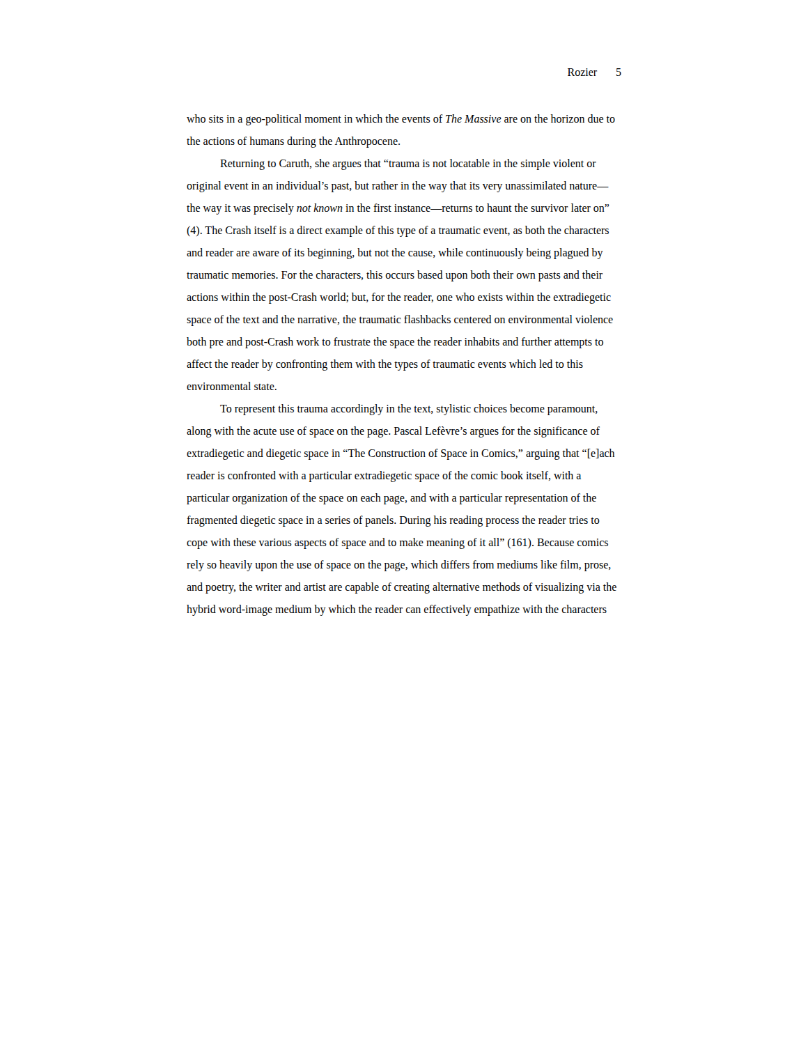Rozier5
who sits in a geo-political moment in which the events of The Massive are on the horizon due to the actions of humans during the Anthropocene.
Returning to Caruth, she argues that “trauma is not locatable in the simple violent or original event in an individual’s past, but rather in the way that its very unassimilated nature—the way it was precisely not known in the first instance—returns to haunt the survivor later on” (4). The Crash itself is a direct example of this type of a traumatic event, as both the characters and reader are aware of its beginning, but not the cause, while continuously being plagued by traumatic memories. For the characters, this occurs based upon both their own pasts and their actions within the post-Crash world; but, for the reader, one who exists within the extradiegetic space of the text and the narrative, the traumatic flashbacks centered on environmental violence both pre and post-Crash work to frustrate the space the reader inhabits and further attempts to affect the reader by confronting them with the types of traumatic events which led to this environmental state.
To represent this trauma accordingly in the text, stylistic choices become paramount, along with the acute use of space on the page. Pascal Lefèvre’s argues for the significance of extradiegetic and diegetic space in “The Construction of Space in Comics,” arguing that “[e]ach reader is confronted with a particular extradiegetic space of the comic book itself, with a particular organization of the space on each page, and with a particular representation of the fragmented diegetic space in a series of panels. During his reading process the reader tries to cope with these various aspects of space and to make meaning of it all” (161). Because comics rely so heavily upon the use of space on the page, which differs from mediums like film, prose, and poetry, the writer and artist are capable of creating alternative methods of visualizing via the hybrid word-image medium by which the reader can effectively empathize with the characters